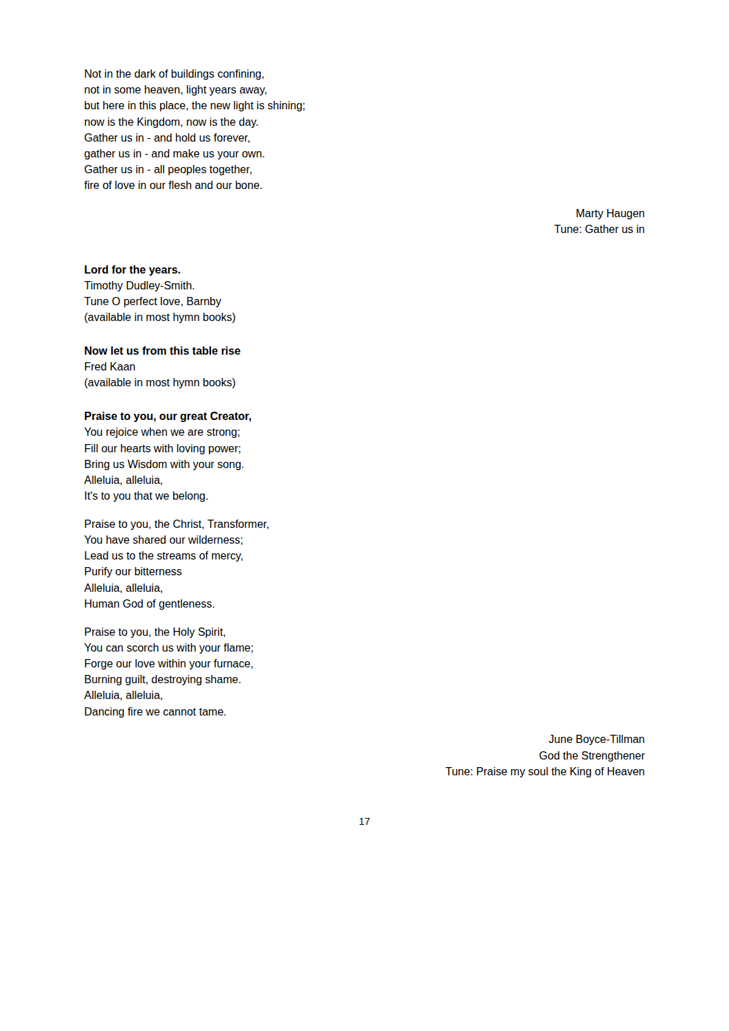Not in the dark of buildings confining,
not in some heaven, light years away,
but here in this place, the new light is shining;
now is the Kingdom, now is the day.
Gather us in - and hold us forever,
gather us in - and make us your own.
Gather us in - all peoples together,
fire of love in our flesh and our bone.
Marty Haugen
Tune: Gather us in
Lord for the years.
Timothy Dudley-Smith.
Tune O perfect love, Barnby
(available in most hymn books)
Now let us from this table rise
Fred Kaan
(available in most hymn books)
Praise to you, our great Creator,
You rejoice when we are strong;
Fill our hearts with loving power;
Bring us Wisdom with your song.
Alleluia, alleluia,
It's to you that we belong.
Praise to you, the Christ, Transformer,
You have shared our wilderness;
Lead us to the streams of mercy,
Purify our bitterness
Alleluia, alleluia,
Human God of gentleness.
Praise to you, the Holy Spirit,
You can scorch us with your flame;
Forge our love within your furnace,
Burning guilt, destroying shame.
Alleluia, alleluia,
Dancing fire we cannot tame.
June Boyce-Tillman
God the Strengthener
Tune: Praise my soul the King of Heaven
17